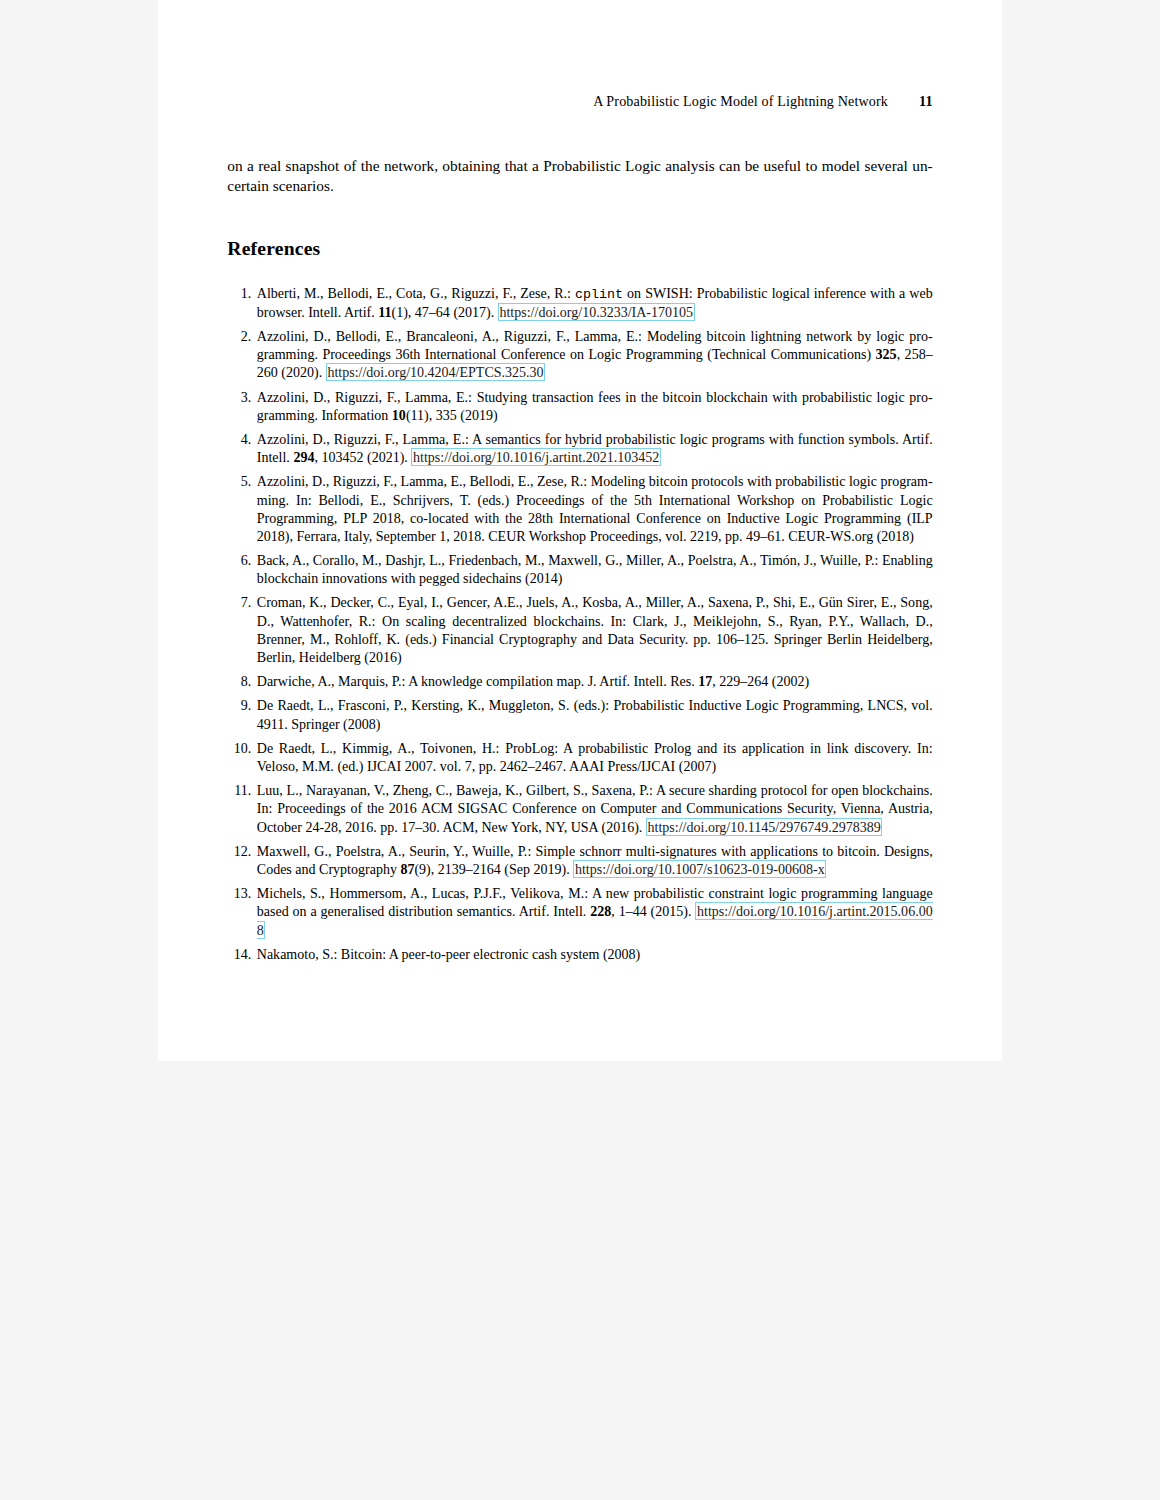A Probabilistic Logic Model of Lightning Network 11
on a real snapshot of the network, obtaining that a Probabilistic Logic analysis can be useful to model several uncertain scenarios.
References
Alberti, M., Bellodi, E., Cota, G., Riguzzi, F., Zese, R.: cplint on SWISH: Probabilistic logical inference with a web browser. Intell. Artif. 11(1), 47–64 (2017). https://doi.org/10.3233/IA-170105
Azzolini, D., Bellodi, E., Brancaleoni, A., Riguzzi, F., Lamma, E.: Modeling bitcoin lightning network by logic programming. Proceedings 36th International Conference on Logic Programming (Technical Communications) 325, 258–260 (2020). https://doi.org/10.4204/EPTCS.325.30
Azzolini, D., Riguzzi, F., Lamma, E.: Studying transaction fees in the bitcoin blockchain with probabilistic logic programming. Information 10(11), 335 (2019)
Azzolini, D., Riguzzi, F., Lamma, E.: A semantics for hybrid probabilistic logic programs with function symbols. Artif. Intell. 294, 103452 (2021). https://doi.org/10.1016/j.artint.2021.103452
Azzolini, D., Riguzzi, F., Lamma, E., Bellodi, E., Zese, R.: Modeling bitcoin protocols with probabilistic logic programming. In: Bellodi, E., Schrijvers, T. (eds.) Proceedings of the 5th International Workshop on Probabilistic Logic Programming, PLP 2018, co-located with the 28th International Conference on Inductive Logic Programming (ILP 2018), Ferrara, Italy, September 1, 2018. CEUR Workshop Proceedings, vol. 2219, pp. 49–61. CEUR-WS.org (2018)
Back, A., Corallo, M., Dashjr, L., Friedenbach, M., Maxwell, G., Miller, A., Poelstra, A., Timón, J., Wuille, P.: Enabling blockchain innovations with pegged sidechains (2014)
Croman, K., Decker, C., Eyal, I., Gencer, A.E., Juels, A., Kosba, A., Miller, A., Saxena, P., Shi, E., Gün Sirer, E., Song, D., Wattenhofer, R.: On scaling decentralized blockchains. In: Clark, J., Meiklejohn, S., Ryan, P.Y., Wallach, D., Brenner, M., Rohloff, K. (eds.) Financial Cryptography and Data Security. pp. 106–125. Springer Berlin Heidelberg, Berlin, Heidelberg (2016)
Darwiche, A., Marquis, P.: A knowledge compilation map. J. Artif. Intell. Res. 17, 229–264 (2002)
De Raedt, L., Frasconi, P., Kersting, K., Muggleton, S. (eds.): Probabilistic Inductive Logic Programming, LNCS, vol. 4911. Springer (2008)
De Raedt, L., Kimmig, A., Toivonen, H.: ProbLog: A probabilistic Prolog and its application in link discovery. In: Veloso, M.M. (ed.) IJCAI 2007. vol. 7, pp. 2462–2467. AAAI Press/IJCAI (2007)
Luu, L., Narayanan, V., Zheng, C., Baweja, K., Gilbert, S., Saxena, P.: A secure sharding protocol for open blockchains. In: Proceedings of the 2016 ACM SIGSAC Conference on Computer and Communications Security, Vienna, Austria, October 24-28, 2016. pp. 17–30. ACM, New York, NY, USA (2016). https://doi.org/10.1145/2976749.2978389
Maxwell, G., Poelstra, A., Seurin, Y., Wuille, P.: Simple schnorr multi-signatures with applications to bitcoin. Designs, Codes and Cryptography 87(9), 2139–2164 (Sep 2019). https://doi.org/10.1007/s10623-019-00608-x
Michels, S., Hommersom, A., Lucas, P.J.F., Velikova, M.: A new probabilistic constraint logic programming language based on a generalised distribution semantics. Artif. Intell. 228, 1–44 (2015). https://doi.org/10.1016/j.artint.2015.06.008
Nakamoto, S.: Bitcoin: A peer-to-peer electronic cash system (2008)